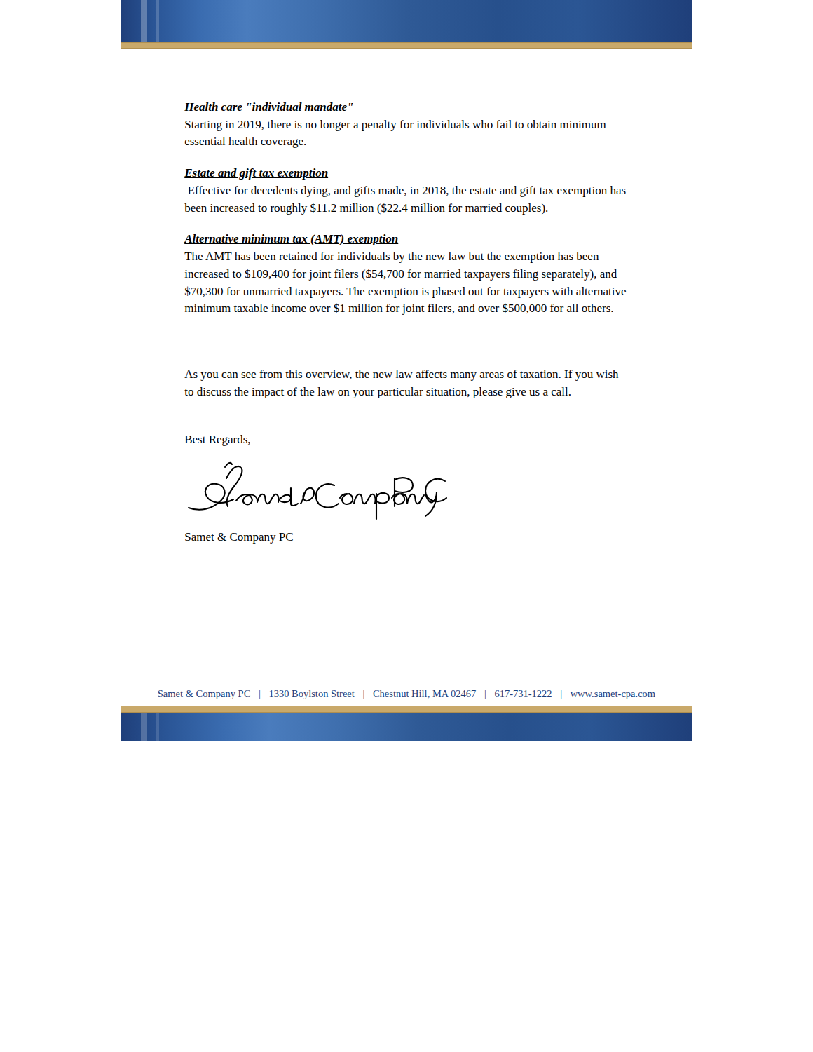Health care "individual mandate"
Starting in 2019, there is no longer a penalty for individuals who fail to obtain minimum essential health coverage.
Estate and gift tax exemption
Effective for decedents dying, and gifts made, in 2018, the estate and gift tax exemption has been increased to roughly $11.2 million ($22.4 million for married couples).
Alternative minimum tax (AMT) exemption
The AMT has been retained for individuals by the new law but the exemption has been increased to $109,400 for joint filers ($54,700 for married taxpayers filing separately), and $70,300 for unmarried taxpayers. The exemption is phased out for taxpayers with alternative minimum taxable income over $1 million for joint filers, and over $500,000 for all others.
As you can see from this overview, the new law affects many areas of taxation. If you wish to discuss the impact of the law on your particular situation, please give us a call.
Best Regards,
Samet & Company PC
Samet & Company PC | 1330 Boylston Street | Chestnut Hill, MA 02467 | 617-731-1222 | www.samet-cpa.com